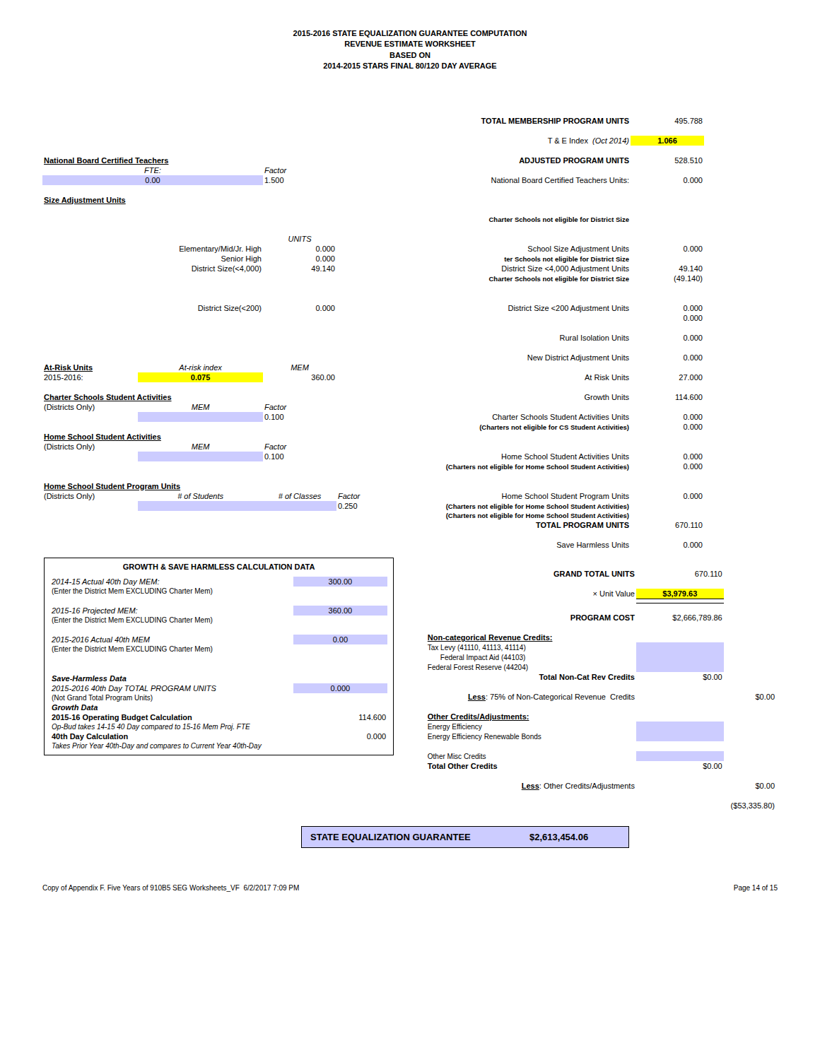2015-2016 STATE EQUALIZATION GUARANTEE COMPUTATION
REVENUE ESTIMATE WORKSHEET
BASED ON
2014-2015 STARS FINAL 80/120 DAY AVERAGE
| | TOTAL MEMBERSHIP PROGRAM UNITS | 495.788 | |
| | T & E Index (Oct 2014) | 1.066 | |
| National Board Certified Teachers | | ADJUSTED PROGRAM UNITS | 528.510 | |
| FTE: | Factor | | | | |
| 0.00 | 1.500 | | National Board Certified Teachers Units: | 0.000 | |
| Size Adjustment Units | |
| | Charter Schools not eligible for District Size | | |
| | UNITS | |
| Elementary/Mid/Jr. High | 0.000 | | School Size Adjustment Units | 0.000 | |
| Senior High | 0.000 | | ter Schools not eligible for District Size | | |
| District Size(<4,000) | 49.140 | | District Size <4,000 Adjustment Units | 49.140 | |
| | | Charter Schools not eligible for District Size | (49.140) | |
| District Size(<200) | 0.000 | | District Size <200 Adjustment Units | 0.000 | |
| | 0.000 | |
| | Rural Isolation Units | 0.000 | |
| | New District Adjustment Units | 0.000 | |
| At-Risk Units | At-risk index | MEM | |
| 2015-2016: | 0.075 | 360.00 | | At Risk Units | 27.000 | |
| Charter Schools Student Activities | | Growth Units | 114.600 | |
| (Districts Only) | MEM | Factor | |
| | | 0.100 | | Charter Schools Student Activities Units | 0.000 | |
| | (Charters not eligible for CS Student Activities) | 0.000 | |
| Home School Student Activities | |
| (Districts Only) | MEM | Factor | |
| | | 0.100 | | Home School Student Activities Units | 0.000 | |
| | (Charters not eligible for Home School Student Activities) | 0.000 | |
| Home School Student Program Units | |
| (Districts Only) | # of Students | # of Classes | Factor | Home School Student Program Units | 0.000 | |
| | | | 0.250 | (Charters not eligible for Home School Student Activities) | | |
| | (Charters not eligible for Home School Student Activities) | | |
| | TOTAL PROGRAM UNITS | 670.110 | |
| | Save Harmless Units | 0.000 | |
| GROWTH & SAVE HARMLESS CALCULATION DATA / 2014-15 Actual 40th Day MEM: / 300.00 / / (Enter the District Mem EXCLUDING Charter Mem) / / / 2015-16 Projected MEM: / 360.00 / / (Enter the District Mem EXCLUDING Charter Mem) / / / 2015-2016 Actual 40th MEM / 0.00 / / (Enter the District Mem EXCLUDING Charter Mem) / / / Save-Harmless Data / / / 2015-2016 40th Day TOTAL PROGRAM UNITS / 0.000 / / (Not Grand Total Program Units) / / / Growth Data / / / 2015-16 Operating Budget Calculation / 114.600 / / Op-Bud takes 14-15 40 Day compared to 15-16 Mem Proj. FTE / / / 40th Day Calculation / 0.000 / / Takes Prior Year 40th-Day and compares to Current Year 40th-Day / / | | / GRAND TOTAL UNITS / 670.110 / / / × Unit Value / $3,979.63 / / / PROGRAM COST / $2,666,789.86 / / / Non-categorical Revenue Credits: / / / / Tax Levy (41110, 41113, 41114) / / / / Federal Impact Aid (44103) / / / / Federal Forest Reserve (44204) / / / / Total Non-Cat Rev Credits / $0.00 / / / Less : 75% of Non-Categorical Revenue Credits / / $0.00 / / Other Credits/Adjustments: / / / / Energy Efficiency / / / / Energy Efficiency Renewable Bonds / / / / Other Misc Credits / / / / Total Other Credits / $0.00 / / / Less : Other Credits/Adjustments / / $0.00 / / / / ($53,335.80) / |
| | / STATE EQUALIZATION GUARANTEE / $2,613,454.06 / | |
Copy of Appendix F. Five Years of 910B5 SEG Worksheets_VF 6/2/2017 7:09 PM
Page 14 of 15